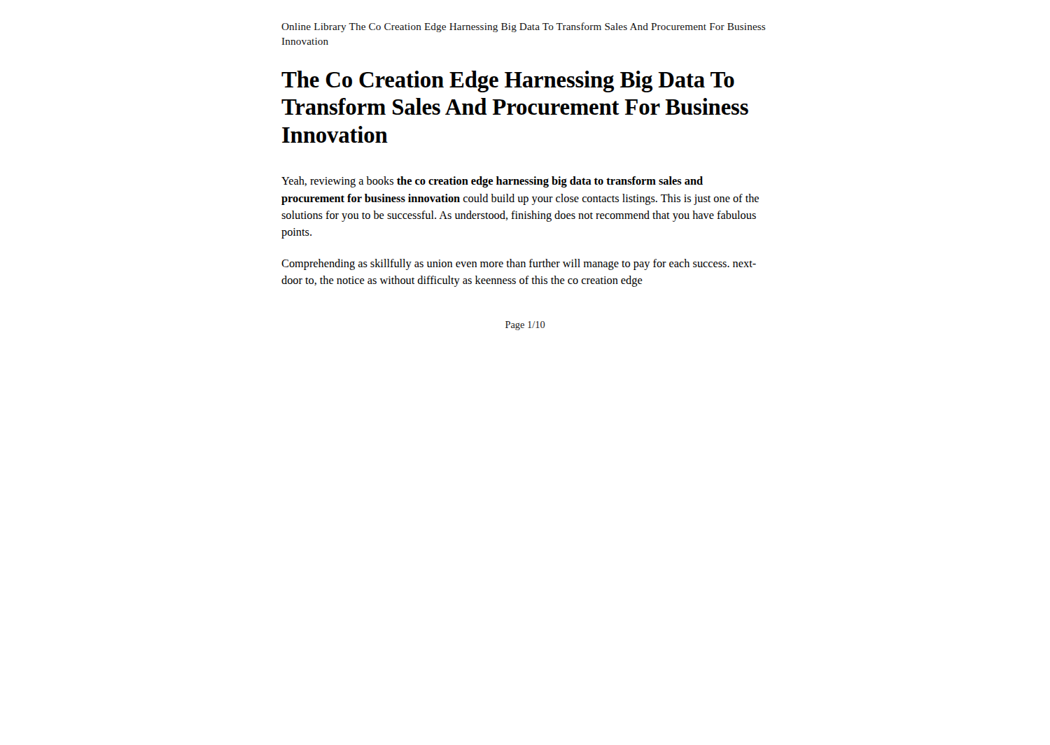Online Library The Co Creation Edge Harnessing Big Data To Transform Sales And Procurement For Business Innovation
The Co Creation Edge Harnessing Big Data To Transform Sales And Procurement For Business Innovation
Yeah, reviewing a books the co creation edge harnessing big data to transform sales and procurement for business innovation could build up your close contacts listings. This is just one of the solutions for you to be successful. As understood, finishing does not recommend that you have fabulous points.
Comprehending as skillfully as union even more than further will manage to pay for each success. next-door to, the notice as without difficulty as keenness of this the co creation edge
Page 1/10